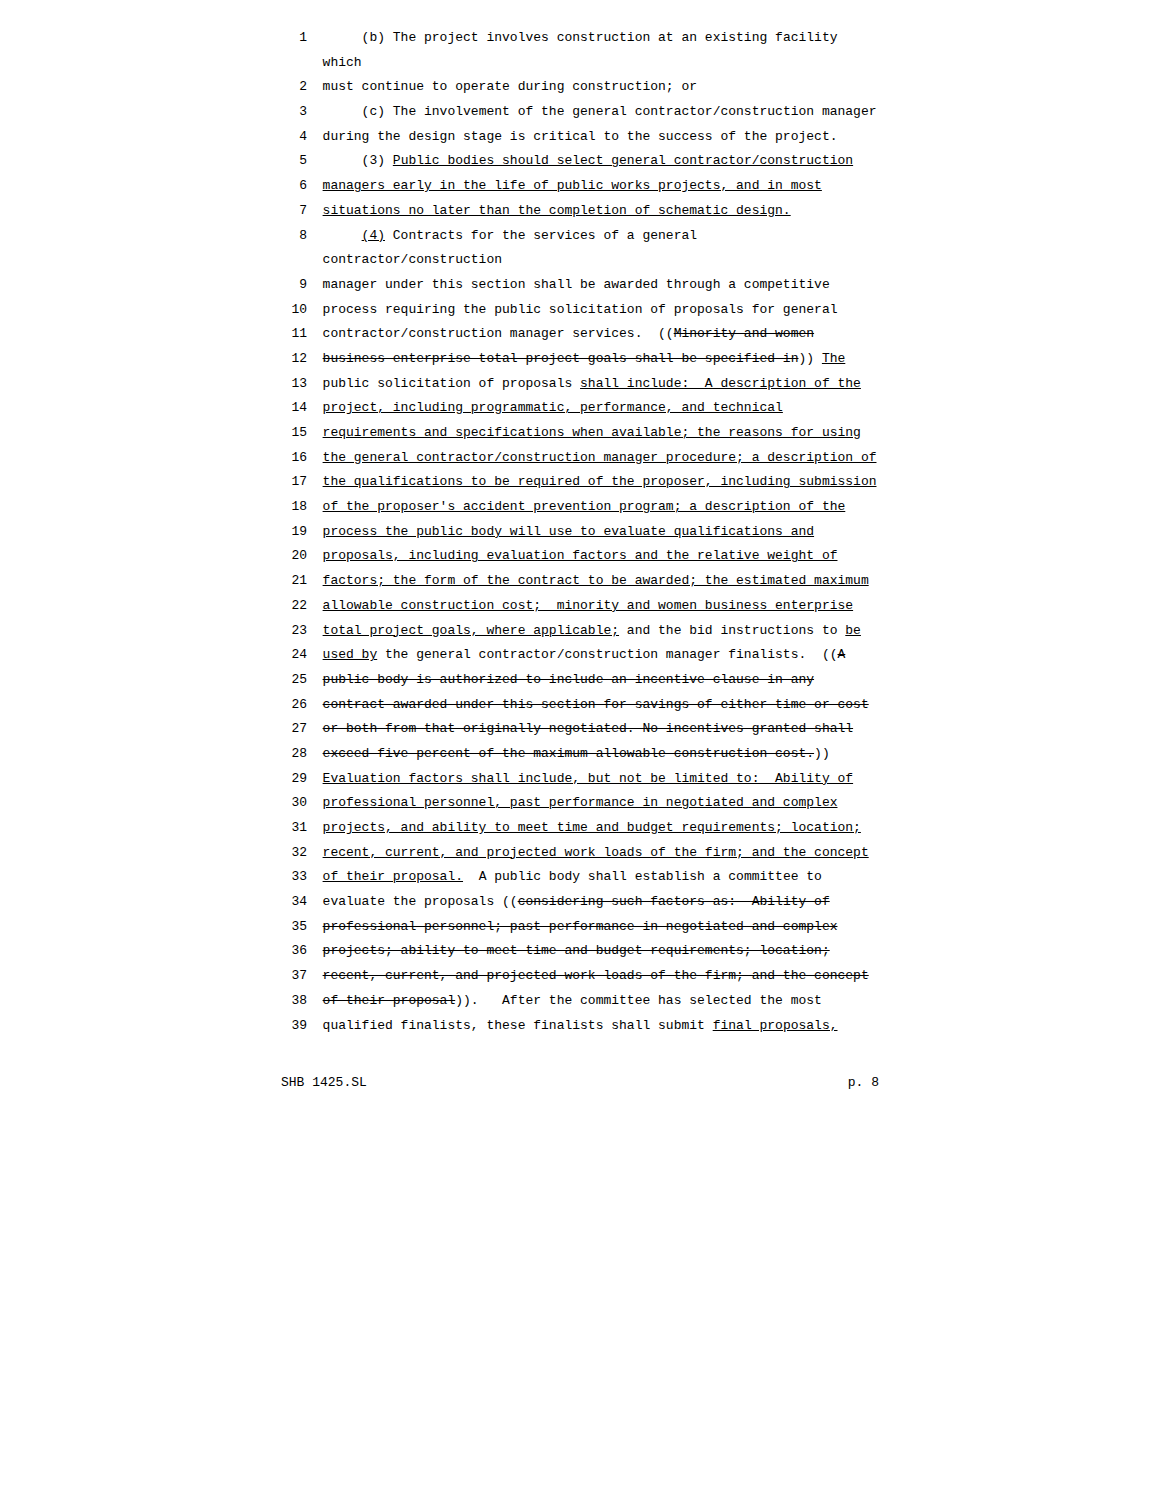(b) The project involves construction at an existing facility which
must continue to operate during construction; or
(c) The involvement of the general contractor/construction manager
during the design stage is critical to the success of the project.
(3) Public bodies should select general contractor/construction
managers early in the life of public works projects, and in most
situations no later than the completion of schematic design.
(4) Contracts for the services of a general contractor/construction
manager under this section shall be awarded through a competitive
process requiring the public solicitation of proposals for general
contractor/construction manager services. ((Minority and women
business enterprise total project goals shall be specified in)) The
public solicitation of proposals shall include: A description of the
project, including programmatic, performance, and technical
requirements and specifications when available; the reasons for using
the general contractor/construction manager procedure; a description of
the qualifications to be required of the proposer, including submission
of the proposer's accident prevention program; a description of the
process the public body will use to evaluate qualifications and
proposals, including evaluation factors and the relative weight of
factors; the form of the contract to be awarded; the estimated maximum
allowable construction cost; minority and women business enterprise
total project goals, where applicable; and the bid instructions to be
used by the general contractor/construction manager finalists. ((A
public body is authorized to include an incentive clause in any
contract awarded under this section for savings of either time or cost
or both from that originally negotiated. No incentives granted shall
exceed five percent of the maximum allowable construction cost.))
Evaluation factors shall include, but not be limited to: Ability of
professional personnel, past performance in negotiated and complex
projects, and ability to meet time and budget requirements; location;
recent, current, and projected work loads of the firm; and the concept
of their proposal. A public body shall establish a committee to
evaluate the proposals ((considering such factors as: Ability of
professional personnel; past performance in negotiated and complex
projects; ability to meet time and budget requirements; location;
recent, current, and projected work loads of the firm; and the concept
of their proposal)). After the committee has selected the most
qualified finalists, these finalists shall submit final proposals,
SHB 1425.SL p. 8